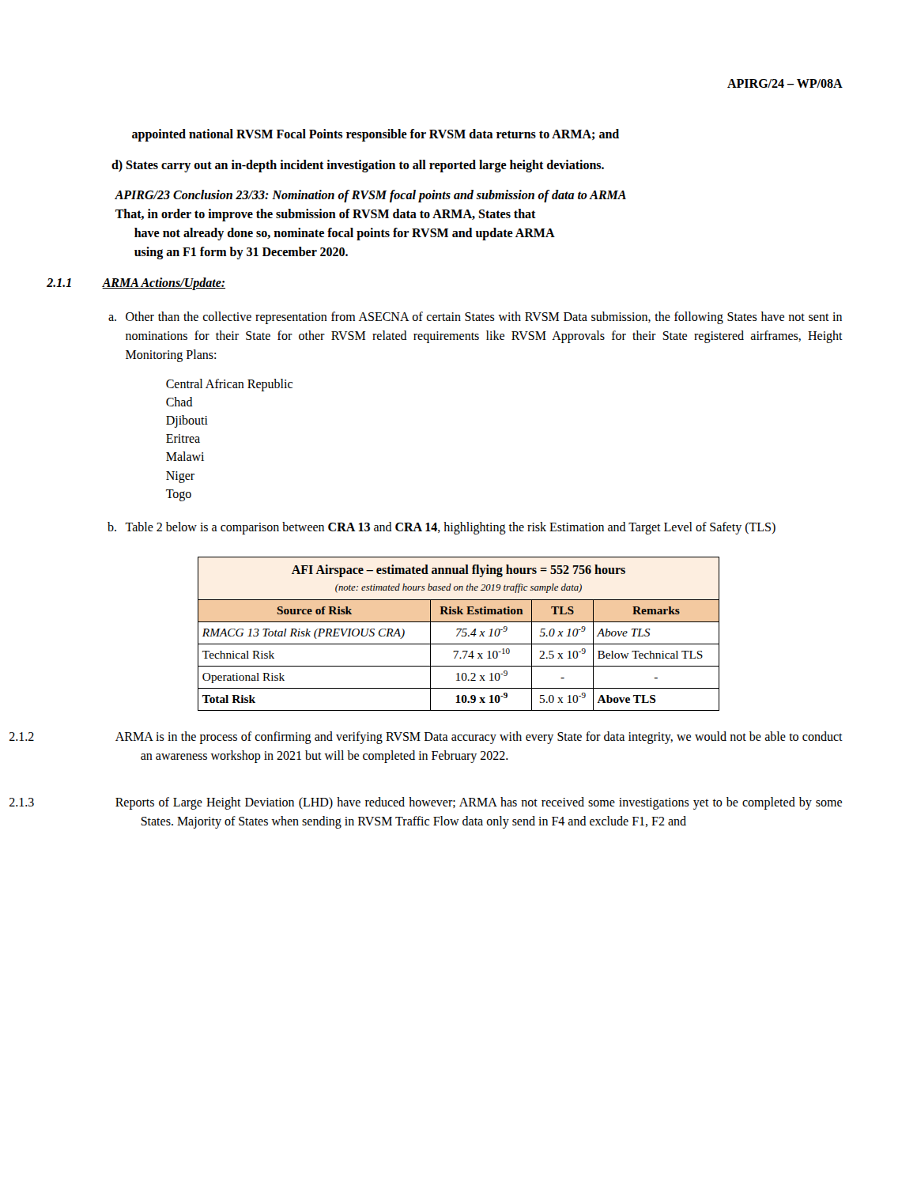APIRG/24 – WP/08A
appointed national RVSM Focal Points responsible for RVSM data returns to ARMA; and
d) States carry out an in-depth incident investigation to all reported large height deviations.
APIRG/23 Conclusion 23/33: Nomination of RVSM focal points and submission of data to ARMA
That, in order to improve the submission of RVSM data to ARMA, States that have not already done so, nominate focal points for RVSM and update ARMA using an F1 form by 31 December 2020.
2.1.1 ARMA Actions/Update:
Other than the collective representation from ASECNA of certain States with RVSM Data submission, the following States have not sent in nominations for their State for other RVSM related requirements like RVSM Approvals for their State registered airframes, Height Monitoring Plans:
Central African Republic
Chad
Djibouti
Eritrea
Malawi
Niger
Togo
Table 2 below is a comparison between CRA 13 and CRA 14, highlighting the risk Estimation and Target Level of Safety (TLS)
AFI Airspace – estimated annual flying hours = 552 756 hours (note: estimated hours based on the 2019 traffic sample data)
| Source of Risk | Risk Estimation | TLS | Remarks |
| --- | --- | --- | --- |
| RMACG 13 Total Risk (PREVIOUS CRA) | 75.4 x 10 -9 | 5.0 x 10 -9 | Above TLS |
| Technical Risk | 7.74 x 10 -10 | 2.5 x 10 -9 | Below Technical TLS |
| Operational Risk | 10.2 x 10 -9 | - | - |
| Total Risk | 10.9 x 10 -9 | 5.0 x 10 -9 | Above TLS |
2.1.2 ARMA is in the process of confirming and verifying RVSM Data accuracy with every State for data integrity, we would not be able to conduct an awareness workshop in 2021 but will be completed in February 2022.
2.1.3 Reports of Large Height Deviation (LHD) have reduced however; ARMA has not received some investigations yet to be completed by some States. Majority of States when sending in RVSM Traffic Flow data only send in F4 and exclude F1, F2 and